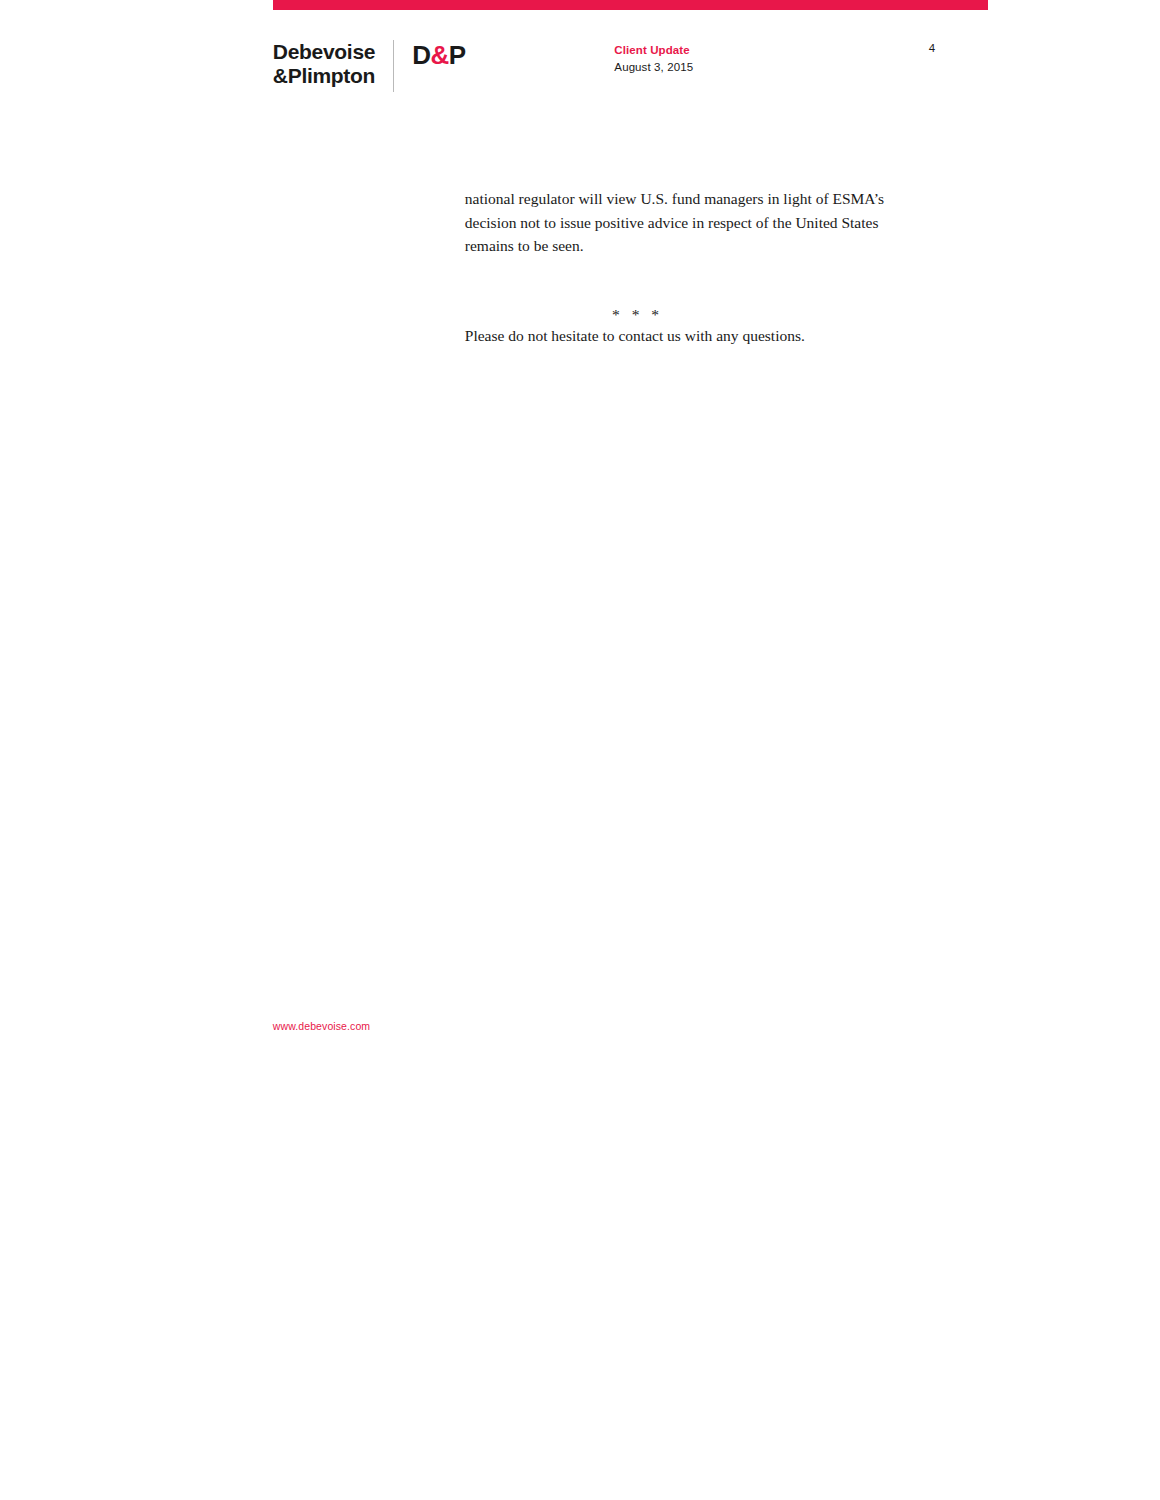Debevoise
&Plimpton
D&P
Client Update
August 3, 2015
4
national regulator will view U.S. fund managers in light of ESMA’s decision not to issue positive advice in respect of the United States remains to be seen.
* * *
Please do not hesitate to contact us with any questions.
www.debevoise.com